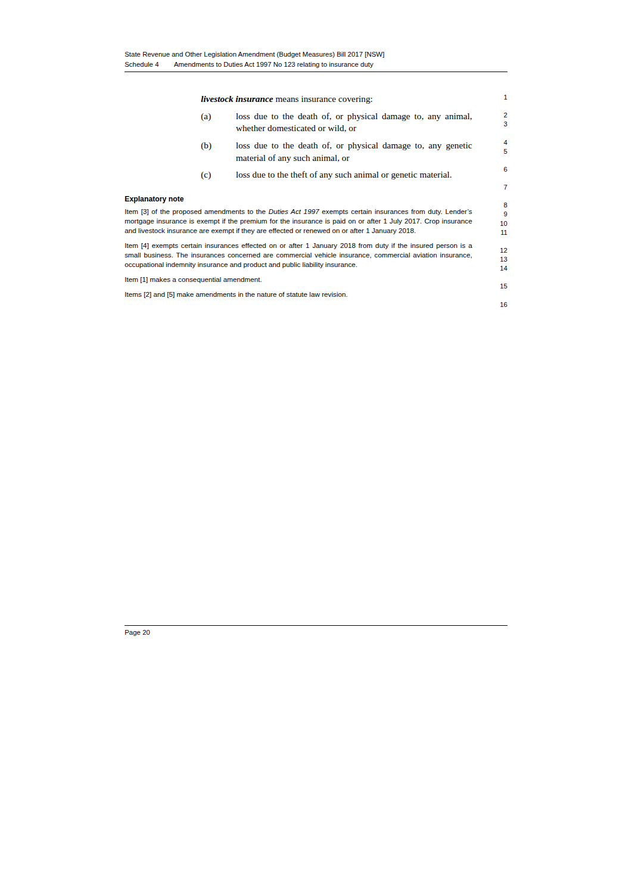State Revenue and Other Legislation Amendment (Budget Measures) Bill 2017 [NSW]
Schedule 4 Amendments to Duties Act 1997 No 123 relating to insurance duty
livestock insurance means insurance covering:
(a) loss due to the death of, or physical damage to, any animal, whether domesticated or wild, or
(b) loss due to the death of, or physical damage to, any genetic material of any such animal, or
(c) loss due to the theft of any such animal or genetic material.
Explanatory note
Item [3] of the proposed amendments to the Duties Act 1997 exempts certain insurances from duty. Lender’s mortgage insurance is exempt if the premium for the insurance is paid on or after 1 July 2017. Crop insurance and livestock insurance are exempt if they are effected or renewed on or after 1 January 2018.
Item [4] exempts certain insurances effected on or after 1 January 2018 from duty if the insured person is a small business. The insurances concerned are commercial vehicle insurance, commercial aviation insurance, occupational indemnity insurance and product and public liability insurance.
Item [1] makes a consequential amendment.
Items [2] and [5] make amendments in the nature of statute law revision.
1
2
3
4
5
6
7
8
9
10
11
12
13
14
15
16
Page 20